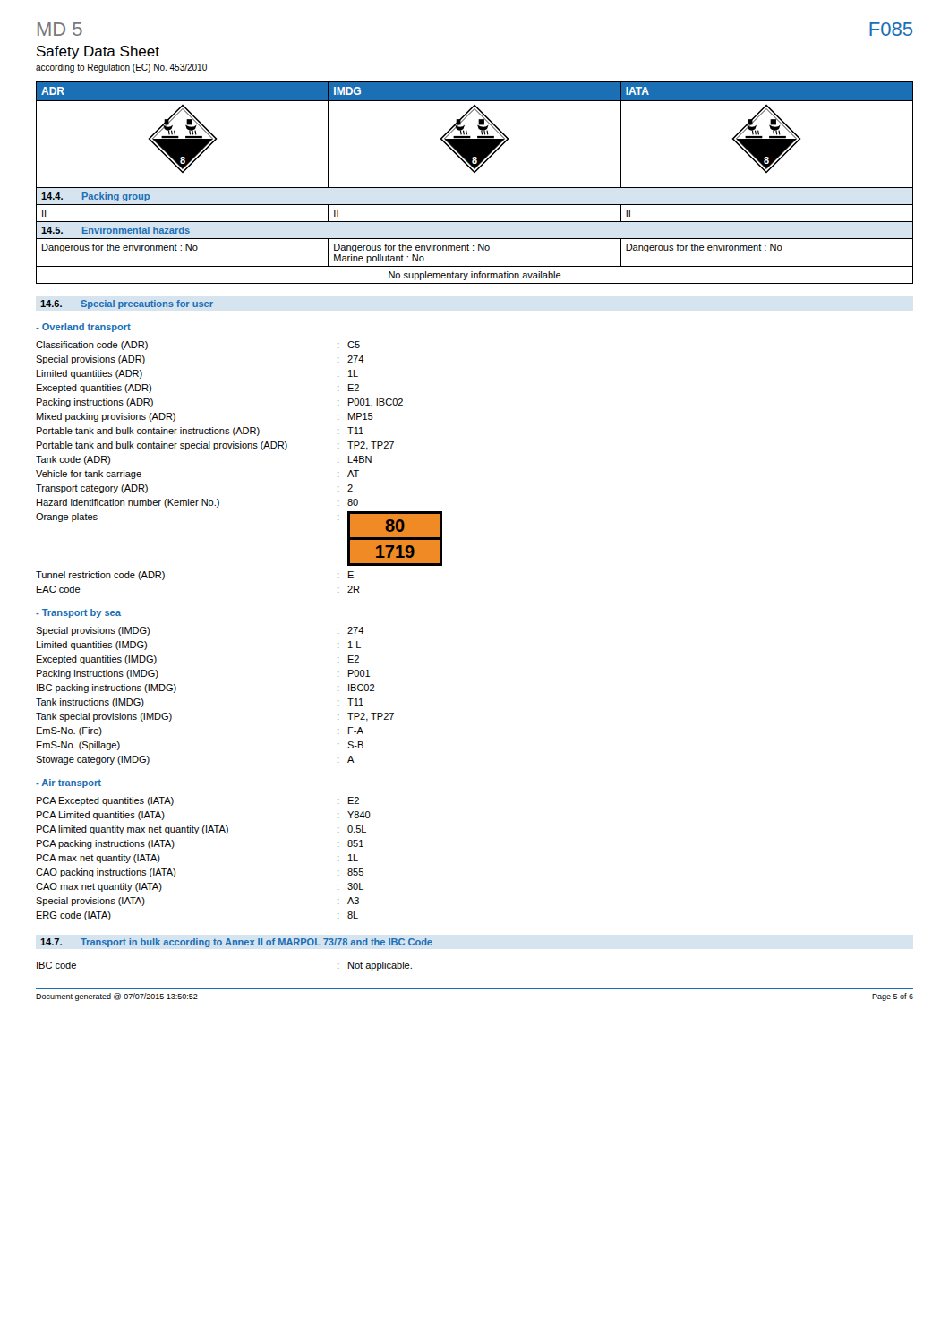MD 5
F085
Safety Data Sheet
according to Regulation (EC) No. 453/2010
| ADR | IMDG | IATA |
| --- | --- | --- |
| 8 | 8 | 8 |
| 14.4. Packing group |
| II | II | II |
| 14.5. Environmental hazards |
| Dangerous for the environment : No | Dangerous for the environment : No Marine pollutant : No | Dangerous for the environment : No |
| No supplementary information available |
14.6. Special precautions for user
- Overland transport
| Classification code (ADR) | : | C5 |
| Special provisions (ADR) | : | 274 |
| Limited quantities (ADR) | : | 1L |
| Excepted quantities (ADR) | : | E2 |
| Packing instructions (ADR) | : | P001, IBC02 |
| Mixed packing provisions (ADR) | : | MP15 |
| Portable tank and bulk container instructions (ADR) | : | T11 |
| Portable tank and bulk container special provisions (ADR) | : | TP2, TP27 |
| Tank code (ADR) | : | L4BN |
| Vehicle for tank carriage | : | AT |
| Transport category (ADR) | : | 2 |
| Hazard identification number (Kemler No.) | : | 80 |
| Orange plates | : | 80 1719 |
| Tunnel restriction code (ADR) | : | E |
| EAC code | : | 2R |
- Transport by sea
| Special provisions (IMDG) | : | 274 |
| Limited quantities (IMDG) | : | 1 L |
| Excepted quantities (IMDG) | : | E2 |
| Packing instructions (IMDG) | : | P001 |
| IBC packing instructions (IMDG) | : | IBC02 |
| Tank instructions (IMDG) | : | T11 |
| Tank special provisions (IMDG) | : | TP2, TP27 |
| EmS-No. (Fire) | : | F-A |
| EmS-No. (Spillage) | : | S-B |
| Stowage category (IMDG) | : | A |
- Air transport
| PCA Excepted quantities (IATA) | : | E2 |
| PCA Limited quantities (IATA) | : | Y840 |
| PCA limited quantity max net quantity (IATA) | : | 0.5L |
| PCA packing instructions (IATA) | : | 851 |
| PCA max net quantity (IATA) | : | 1L |
| CAO packing instructions (IATA) | : | 855 |
| CAO max net quantity (IATA) | : | 30L |
| Special provisions (IATA) | : | A3 |
| ERG code (IATA) | : | 8L |
14.7. Transport in bulk according to Annex II of MARPOL 73/78 and the IBC Code
| IBC code | : | Not applicable. |
Document generated @ 07/07/2015 13:50:52
Page 5 of 6